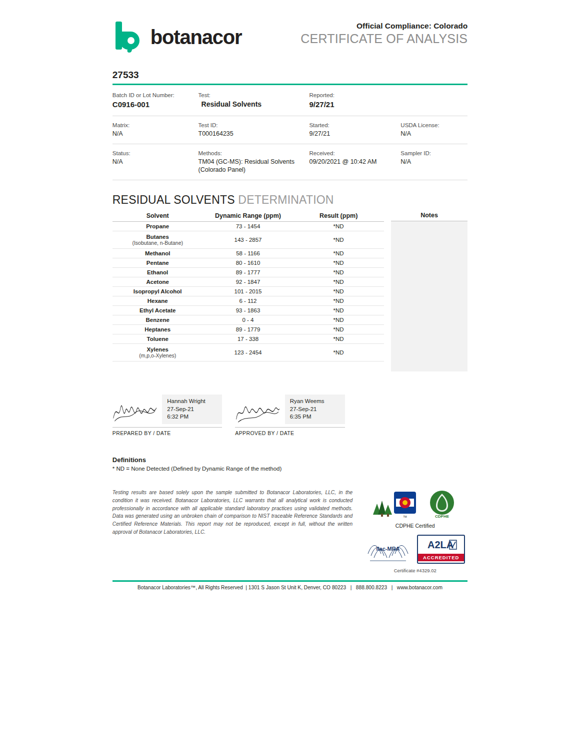botanacor
Official Compliance: Colorado
CERTIFICATE OF ANALYSIS
27533
Batch ID or Lot Number:
C0916-001
Test:
Residual Solvents
Reported:
9/27/21
Matrix:
N/A
Test ID:
T000164235
Started:
9/27/21
USDA License:
N/A
Status:
N/A
Methods:
TM04 (GC-MS): Residual Solvents (Colorado Panel)
Received:
09/20/2021 @ 10:42 AM
Sampler ID:
N/A
RESIDUAL SOLVENTS DETERMINATION
| Solvent | Dynamic Range (ppm) | Result (ppm) |
| --- | --- | --- |
| Propane | 73 - 1454 | *ND |
| Butanes (Isobutane, n-Butane) | 143 - 2857 | *ND |
| Methanol | 58 - 1166 | *ND |
| Pentane | 80 - 1610 | *ND |
| Ethanol | 89 - 1777 | *ND |
| Acetone | 92 - 1847 | *ND |
| Isopropyl Alcohol | 101 - 2015 | *ND |
| Hexane | 6 - 112 | *ND |
| Ethyl Acetate | 93 - 1863 | *ND |
| Benzene | 0 - 4 | *ND |
| Heptanes | 89 - 1779 | *ND |
| Toluene | 17 - 338 | *ND |
| Xylenes (m,p,o-Xylenes) | 123 - 2454 | *ND |
Notes
Hannah Wright
27-Sep-21
6:32 PM
PREPARED BY / DATE
Ryan Weems
27-Sep-21
6:35 PM
APPROVED BY / DATE
Definitions
* ND = None Detected (Defined by Dynamic Range of the method)
Testing results are based solely upon the sample submitted to Botanacor Laboratories, LLC, in the condition it was received. Botanacor Laboratories, LLC warrants that all analytical work is conducted professionally in accordance with all applicable standard laboratory practices using validated methods. Data was generated using an unbroken chain of comparison to NIST traceable Reference Standards and Certified Reference Materials. This report may not be reproduced, except in full, without the written approval of Botanacor Laboratories, LLC.
TM CDPHE
CDPHE Certified
ilac-MRA
A2LA
ACCREDITED
Certificate #4329.02
Botanacor Laboratories™, All Rights Reserved | 1301 S Jason St Unit K, Denver, CO 80223 | 888.800.8223 | www.botanacor.com